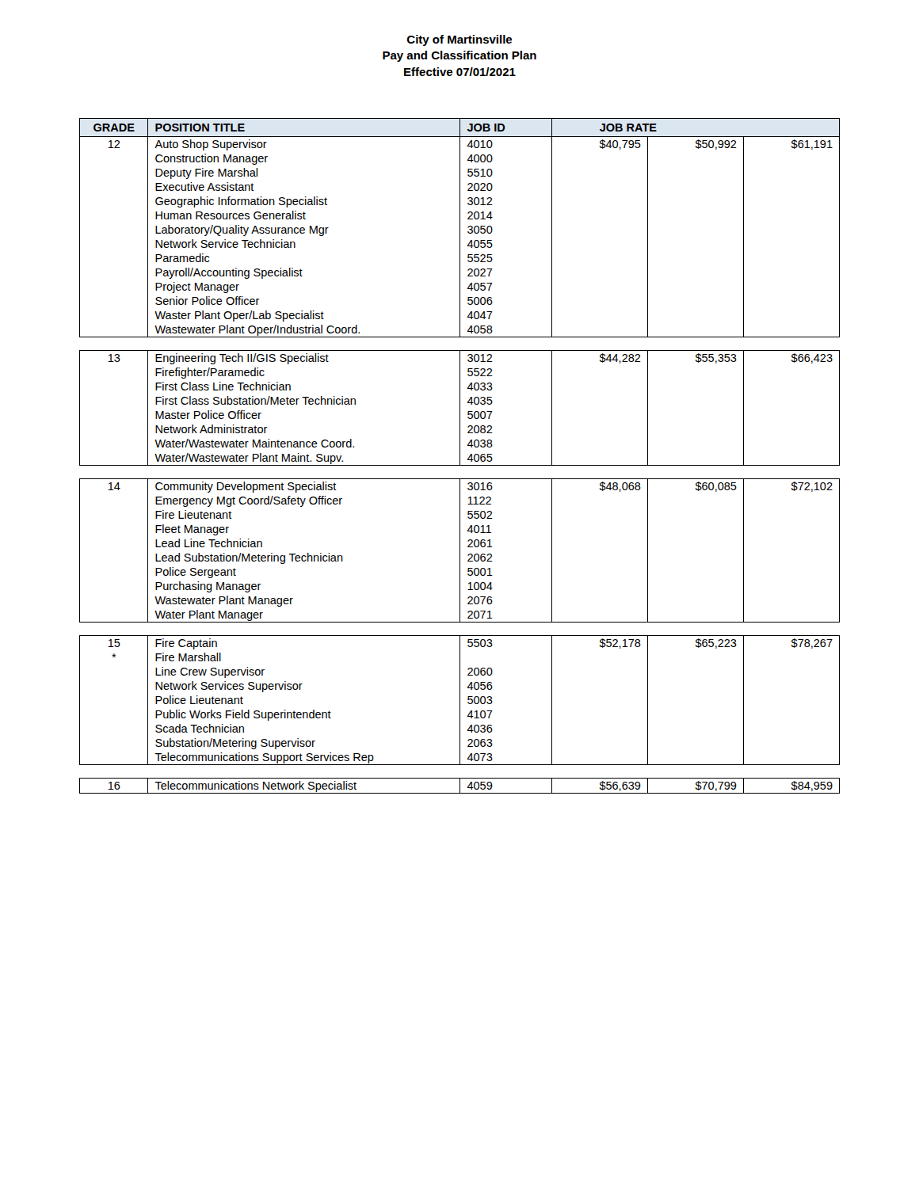City of Martinsville
Pay and Classification Plan
Effective 07/01/2021
| GRADE | POSITION TITLE | JOB ID | JOB RATE |
| --- | --- | --- | --- |
| 12 | Auto Shop Supervisor | 4010 | $40,795 | $50,992 | $61,191 |
| | Construction Manager | 4000 | | | |
| | Deputy Fire Marshal | 5510 | | | |
| | Executive Assistant | 2020 | | | |
| | Geographic Information Specialist | 3012 | | | |
| | Human Resources Generalist | 2014 | | | |
| | Laboratory/Quality Assurance Mgr | 3050 | | | |
| | Network Service Technician | 4055 | | | |
| | Paramedic | 5525 | | | |
| | Payroll/Accounting Specialist | 2027 | | | |
| | Project Manager | 4057 | | | |
| | Senior Police Officer | 5006 | | | |
| | Waster Plant Oper/Lab Specialist | 4047 | | | |
| | Wastewater Plant Oper/Industrial Coord. | 4058 | | | |
| 13 | Engineering Tech II/GIS Specialist | 3012 | $44,282 | $55,353 | $66,423 |
| | Firefighter/Paramedic | 5522 | | | |
| | First Class Line Technician | 4033 | | | |
| | First Class Substation/Meter Technician | 4035 | | | |
| | Master Police Officer | 5007 | | | |
| | Network Administrator | 2082 | | | |
| | Water/Wastewater Maintenance Coord. | 4038 | | | |
| | Water/Wastewater Plant Maint. Supv. | 4065 | | | |
| 14 | Community Development Specialist | 3016 | $48,068 | $60,085 | $72,102 |
| | Emergency Mgt Coord/Safety Officer | 1122 | | | |
| | Fire Lieutenant | 5502 | | | |
| | Fleet Manager | 4011 | | | |
| | Lead Line Technician | 2061 | | | |
| | Lead Substation/Metering Technician | 2062 | | | |
| | Police Sergeant | 5001 | | | |
| | Purchasing Manager | 1004 | | | |
| | Wastewater Plant Manager | 2076 | | | |
| | Water Plant Manager | 2071 | | | |
| 15 | Fire Captain | 5503 | $52,178 | $65,223 | $78,267 |
| * | Fire Marshall | | | | |
| | Line Crew Supervisor | 2060 | | | |
| | Network Services Supervisor | 4056 | | | |
| | Police Lieutenant | 5003 | | | |
| | Public Works Field Superintendent | 4107 | | | |
| | Scada Technician | 4036 | | | |
| | Substation/Metering Supervisor | 2063 | | | |
| | Telecommunications Support Services Rep | 4073 | | | |
| 16 | Telecommunications Network Specialist | 4059 | $56,639 | $70,799 | $84,959 |